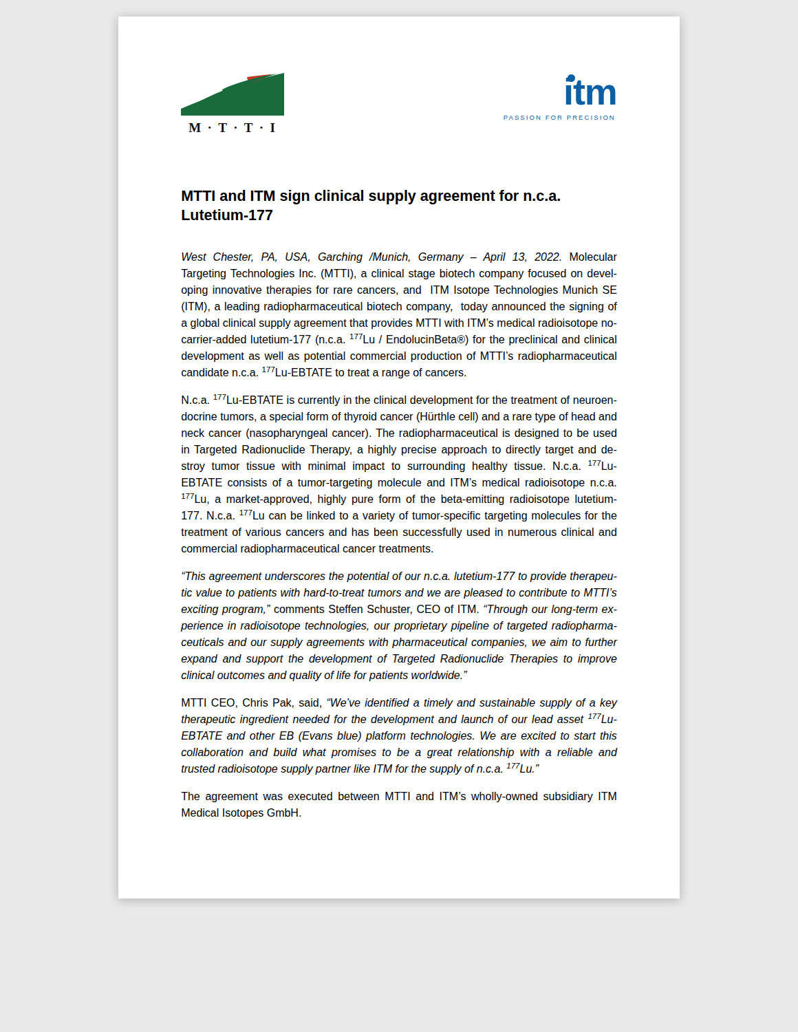M · T · T · I
itm
PASSION FOR PRECISION
MTTI and ITM sign clinical supply agreement for n.c.a. Lutetium-177
West Chester, PA, USA, Garching /Munich, Germany – April 13, 2022. Molecular Targeting Technologies Inc. (MTTI), a clinical stage biotech company focused on developing innovative therapies for rare cancers, and ITM Isotope Technologies Munich SE (ITM), a leading radiopharmaceutical biotech company, today announced the signing of a global clinical supply agreement that provides MTTI with ITM’s medical radioisotope no-carrier-added lutetium-177 (n.c.a. 177Lu / EndolucinBeta®) for the preclinical and clinical development as well as potential commercial production of MTTI’s radiopharmaceutical candidate n.c.a. 177Lu-EBTATE to treat a range of cancers.
N.c.a. 177Lu-EBTATE is currently in the clinical development for the treatment of neuroendocrine tumors, a special form of thyroid cancer (Hürthle cell) and a rare type of head and neck cancer (nasopharyngeal cancer). The radiopharmaceutical is designed to be used in Targeted Radionuclide Therapy, a highly precise approach to directly target and destroy tumor tissue with minimal impact to surrounding healthy tissue. N.c.a. 177Lu-EBTATE consists of a tumor-targeting molecule and ITM’s medical radioisotope n.c.a. 177Lu, a market-approved, highly pure form of the beta-emitting radioisotope lutetium-177. N.c.a. 177Lu can be linked to a variety of tumor-specific targeting molecules for the treatment of various cancers and has been successfully used in numerous clinical and commercial radiopharmaceutical cancer treatments.
“This agreement underscores the potential of our n.c.a. lutetium-177 to provide therapeutic value to patients with hard-to-treat tumors and we are pleased to contribute to MTTI’s exciting program,” comments Steffen Schuster, CEO of ITM. “Through our long-term experience in radioisotope technologies, our proprietary pipeline of targeted radiopharmaceuticals and our supply agreements with pharmaceutical companies, we aim to further expand and support the development of Targeted Radionuclide Therapies to improve clinical outcomes and quality of life for patients worldwide.”
MTTI CEO, Chris Pak, said, “We’ve identified a timely and sustainable supply of a key therapeutic ingredient needed for the development and launch of our lead asset 177Lu-EBTATE and other EB (Evans blue) platform technologies. We are excited to start this collaboration and build what promises to be a great relationship with a reliable and trusted radioisotope supply partner like ITM for the supply of n.c.a. 177Lu.”
The agreement was executed between MTTI and ITM’s wholly-owned subsidiary ITM Medical Isotopes GmbH.